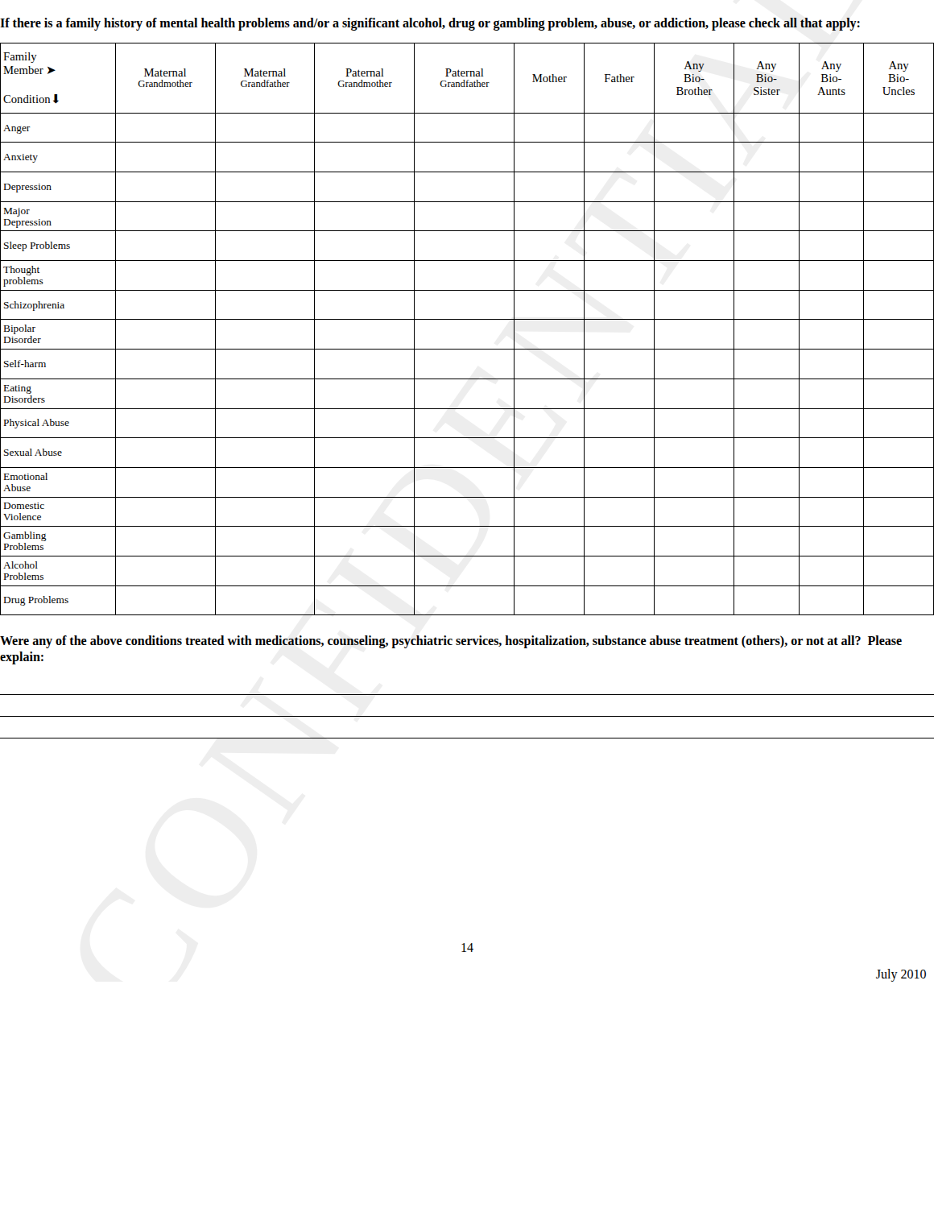CONFIDENTIAL
If there is a family history of mental health problems and/or a significant alcohol, drug or gambling problem, abuse, or addiction, please check all that apply:
| Family Member ➤ Condition ⬇ | Maternal Grandmother | Maternal Grandfather | Paternal Grandmother | Paternal Grandfather | Mother | Father | Any Bio- Brother | Any Bio- Sister | Any Bio- Aunts | Any Bio- Uncles |
| --- | --- | --- | --- | --- | --- | --- | --- | --- | --- | --- |
| Anger | | | | | | | | | | |
| Anxiety | | | | | | | | | | |
| Depression | | | | | | | | | | |
| Major Depression | | | | | | | | | | |
| Sleep Problems | | | | | | | | | | |
| Thought problems | | | | | | | | | | |
| Schizophrenia | | | | | | | | | | |
| Bipolar Disorder | | | | | | | | | | |
| Self-harm | | | | | | | | | | |
| Eating Disorders | | | | | | | | | | |
| Physical Abuse | | | | | | | | | | |
| Sexual Abuse | | | | | | | | | | |
| Emotional Abuse | | | | | | | | | | |
| Domestic Violence | | | | | | | | | | |
| Gambling Problems | | | | | | | | | | |
| Alcohol Problems | | | | | | | | | | |
| Drug Problems | | | | | | | | | | |
Were any of the above conditions treated with medications, counseling, psychiatric services, hospitalization, substance abuse treatment (others), or not at all? Please explain:
14
July 2010